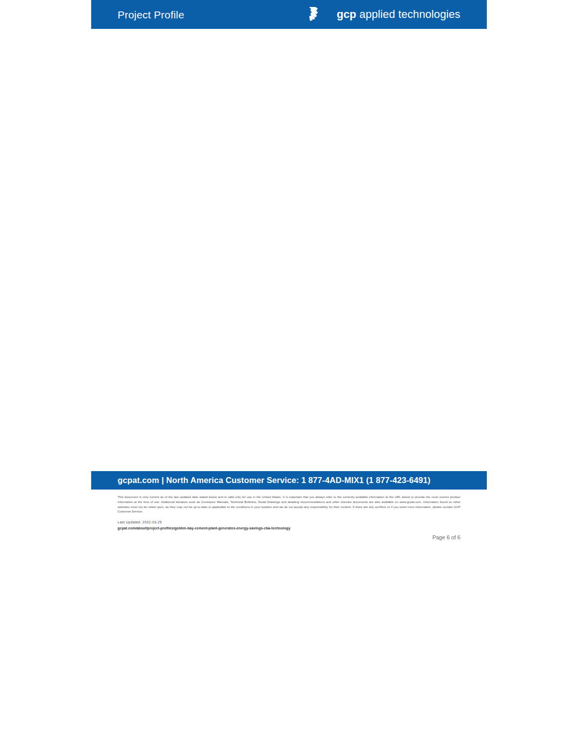Project Profile
gcp applied technologies
gcpat.com | North America Customer Service: 1 877-4AD-MIX1 (1 877-423-6491)
This document is only current as of the last updated date stated below and is valid only for use in the United States. It is important that you always refer to the currently available information at the URL below to provide the most current product information at the time of use. Additional literature such as Contractor Manuals, Technical Bulletins, Detail Drawings and detailing recommendations and other relevant documents are also available on www.gcpat.com. Information found on other websites must not be relied upon, as they may not be up-to-date or applicable to the conditions in your location and we do not accept any responsibility for their content. If there are any conflicts or if you need more information, please contact GCP Customer Service.
Last Updated: 2022-03-25
gcpat.com/about/project-profiles/golden-bay-cement-plant-generates-energy-savings-cba-technology
Page 6 of 6